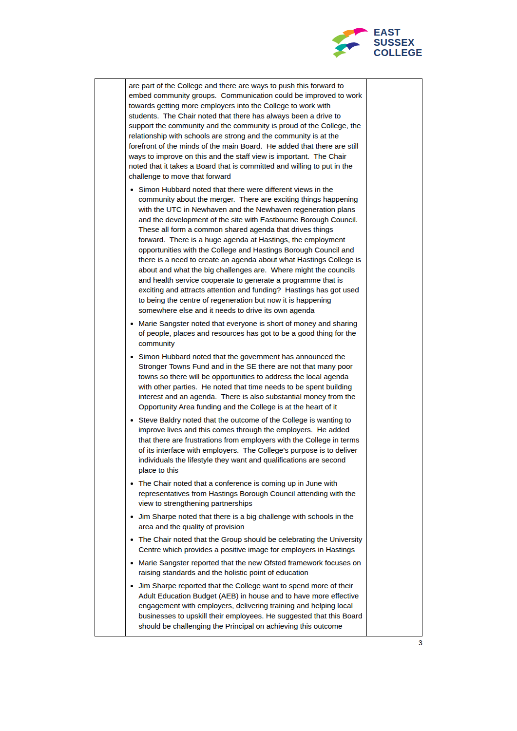EAST SUSSEX COLLEGE
| | are part of the College and there are ways to push this forward to embed community groups. Communication could be improved to work towards getting more employers into the College to work with students. The Chair noted that there has always been a drive to support the community and the community is proud of the College, the relationship with schools are strong and the community is at the forefront of the minds of the main Board. He added that there are still ways to improve on this and the staff view is important. The Chair noted that it takes a Board that is committed and willing to put in the challenge to move that forward Simon Hubbard noted that there were different views in the community about the merger. There are exciting things happening with the UTC in Newhaven and the Newhaven regeneration plans and the development of the site with Eastbourne Borough Council. These all form a common shared agenda that drives things forward. There is a huge agenda at Hastings, the employment opportunities with the College and Hastings Borough Council and there is a need to create an agenda about what Hastings College is about and what the big challenges are. Where might the councils and health service cooperate to generate a programme that is exciting and attracts attention and funding? Hastings has got used to being the centre of regeneration but now it is happening somewhere else and it needs to drive its own agenda Marie Sangster noted that everyone is short of money and sharing of people, places and resources has got to be a good thing for the community Simon Hubbard noted that the government has announced the Stronger Towns Fund and in the SE there are not that many poor towns so there will be opportunities to address the local agenda with other parties. He noted that time needs to be spent building interest and an agenda. There is also substantial money from the Opportunity Area funding and the College is at the heart of it Steve Baldry noted that the outcome of the College is wanting to improve lives and this comes through the employers. He added that there are frustrations from employers with the College in terms of its interface with employers. The College’s purpose is to deliver individuals the lifestyle they want and qualifications are second place to this The Chair noted that a conference is coming up in June with representatives from Hastings Borough Council attending with the view to strengthening partnerships Jim Sharpe noted that there is a big challenge with schools in the area and the quality of provision The Chair noted that the Group should be celebrating the University Centre which provides a positive image for employers in Hastings Marie Sangster reported that the new Ofsted framework focuses on raising standards and the holistic point of education Jim Sharpe reported that the College want to spend more of their Adult Education Budget (AEB) in house and to have more effective engagement with employers, delivering training and helping local businesses to upskill their employees. He suggested that this Board should be challenging the Principal on achieving this outcome | |
3